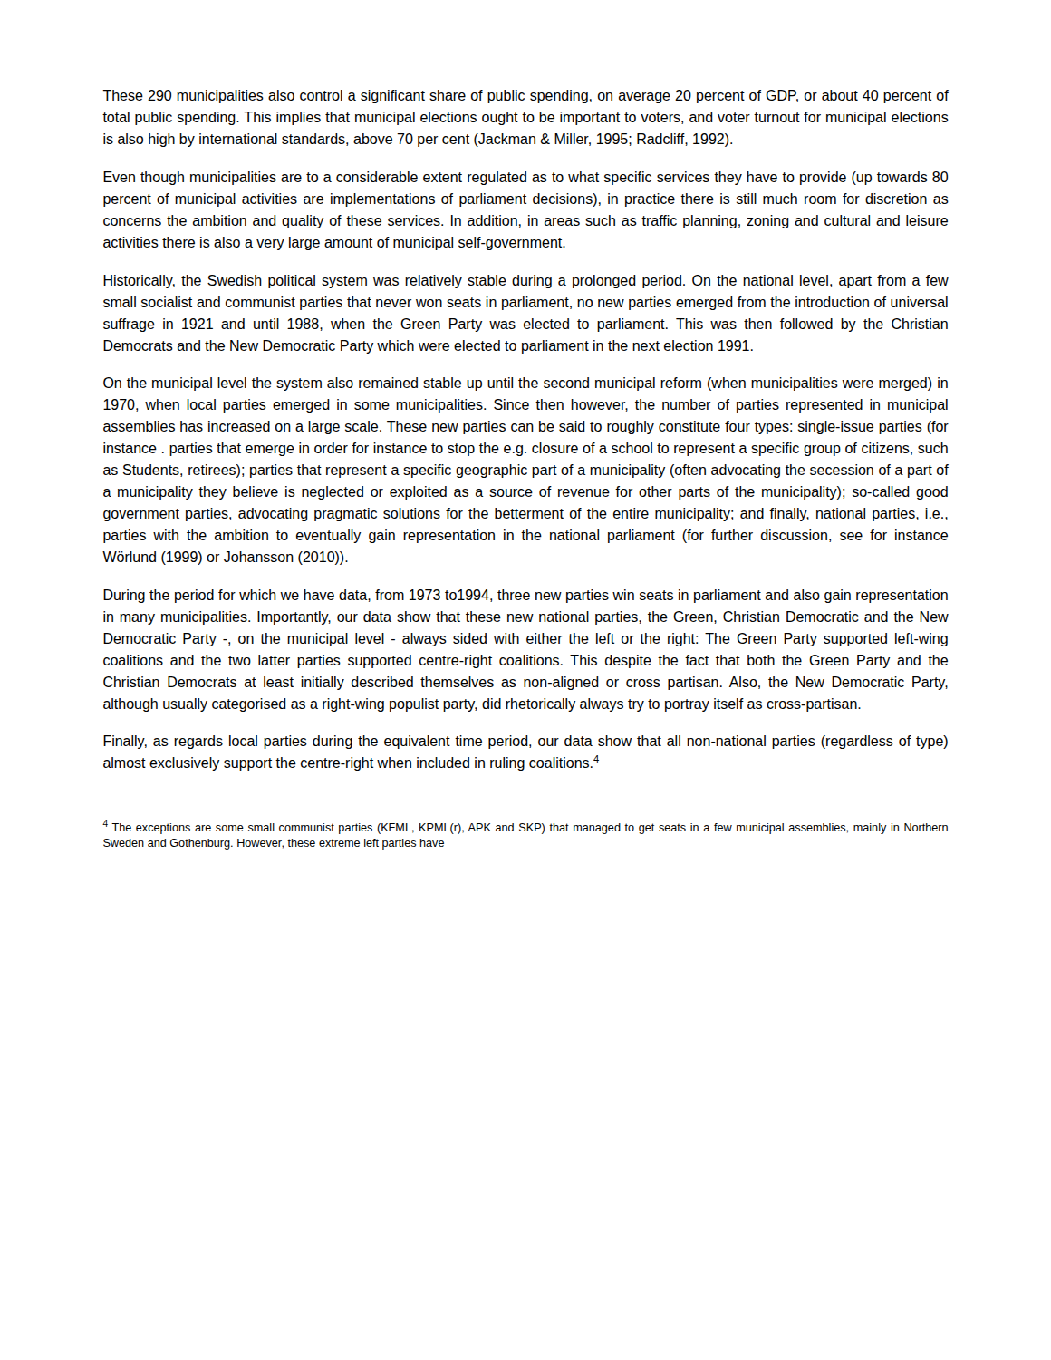These 290 municipalities also control a significant share of public spending, on average 20 percent of GDP, or about 40 percent of total public spending. This implies that municipal elections ought to be important to voters, and voter turnout for municipal elections is also high by international standards, above 70 per cent (Jackman & Miller, 1995; Radcliff, 1992).
Even though municipalities are to a considerable extent regulated as to what specific services they have to provide (up towards 80 percent of municipal activities are implementations of parliament decisions), in practice there is still much room for discretion as concerns the ambition and quality of these services. In addition, in areas such as traffic planning, zoning and cultural and leisure activities there is also a very large amount of municipal self-government.
Historically, the Swedish political system was relatively stable during a prolonged period. On the national level, apart from a few small socialist and communist parties that never won seats in parliament, no new parties emerged from the introduction of universal suffrage in 1921 and until 1988, when the Green Party was elected to parliament. This was then followed by the Christian Democrats and the New Democratic Party which were elected to parliament in the next election 1991.
On the municipal level the system also remained stable up until the second municipal reform (when municipalities were merged) in 1970, when local parties emerged in some municipalities. Since then however, the number of parties represented in municipal assemblies has increased on a large scale. These new parties can be said to roughly constitute four types: single-issue parties (for instance . parties that emerge in order for instance to stop the e.g. closure of a school to represent a specific group of citizens, such as Students, retirees); parties that represent a specific geographic part of a municipality (often advocating the secession of a part of a municipality they believe is neglected or exploited as a source of revenue for other parts of the municipality); so-called good government parties, advocating pragmatic solutions for the betterment of the entire municipality; and finally, national parties, i.e., parties with the ambition to eventually gain representation in the national parliament (for further discussion, see for instance Wörlund (1999) or Johansson (2010)).
During the period for which we have data, from 1973 to1994, three new parties win seats in parliament and also gain representation in many municipalities. Importantly, our data show that these new national parties, the Green, Christian Democratic and the New Democratic Party -, on the municipal level - always sided with either the left or the right: The Green Party supported left-wing coalitions and the two latter parties supported centre-right coalitions. This despite the fact that both the Green Party and the Christian Democrats at least initially described themselves as non-aligned or cross partisan. Also, the New Democratic Party, although usually categorised as a right-wing populist party, did rhetorically always try to portray itself as cross-partisan.
Finally, as regards local parties during the equivalent time period, our data show that all non-national parties (regardless of type) almost exclusively support the centre-right when included in ruling coalitions.4
4 The exceptions are some small communist parties (KFML, KPML(r), APK and SKP) that managed to get seats in a few municipal assemblies, mainly in Northern Sweden and Gothenburg. However, these extreme left parties have